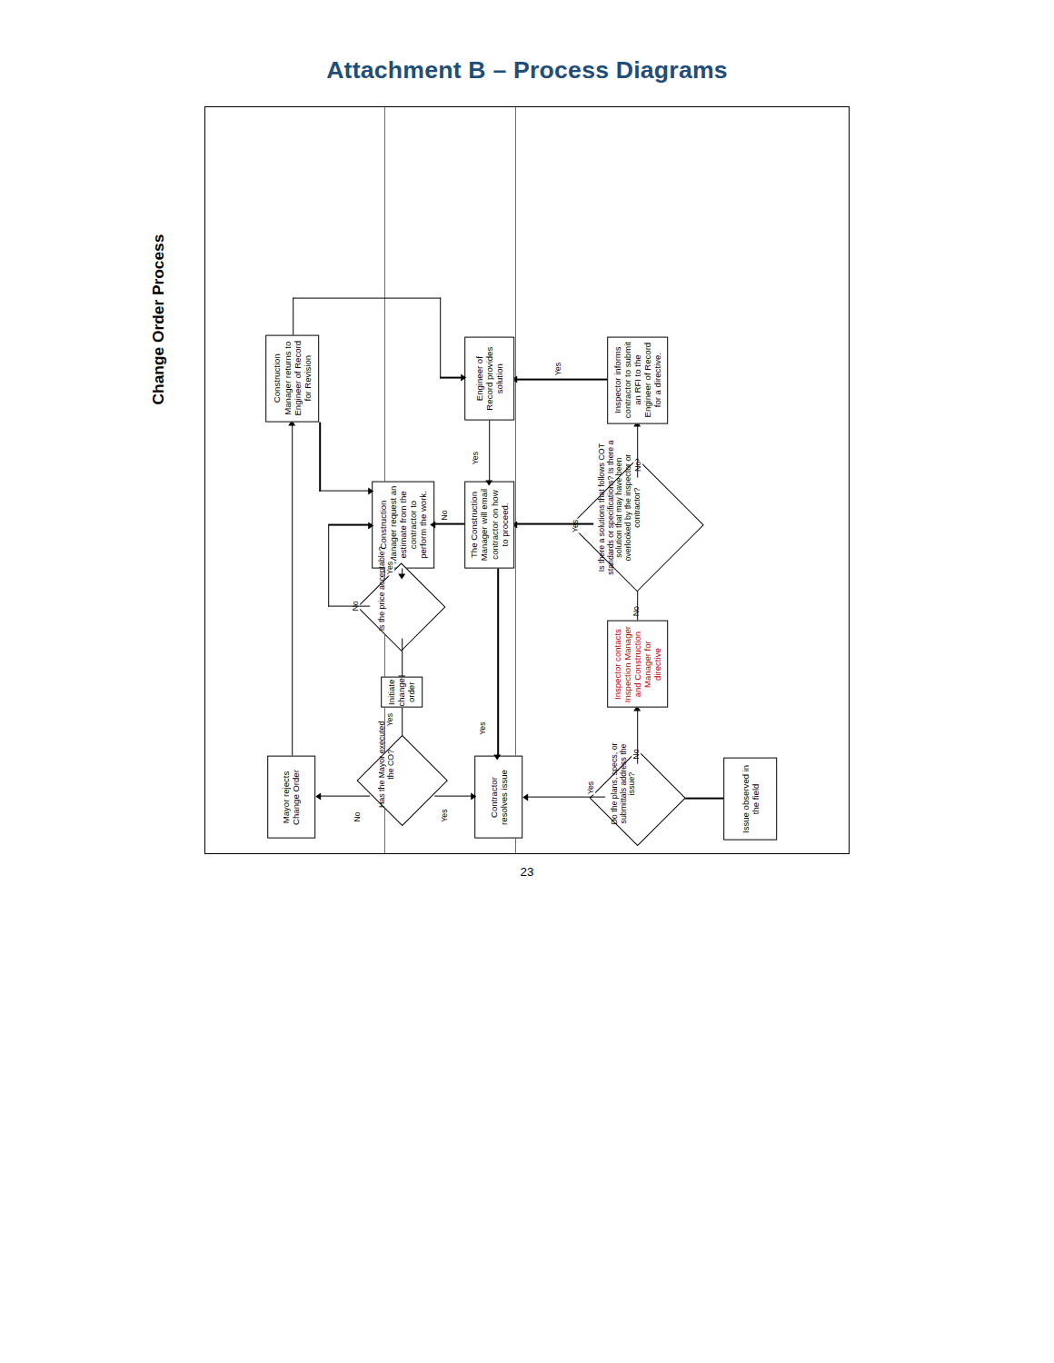Attachment B – Process Diagrams
Change Order Process
Issue observed in the field
Do the plans, specs, or submittals address the issue?
Yes
No
Contractor resolves issue
Inspector contacts Inspection Manager and Construction Manager for directive
No
Is there a solutions that follows COT standards or specifications? Is there a solution that may have been overlooked by the inspector or contractor?
Yes
No
The Construction Manager will email contractor on how to proceed.
Yes
Inspector informs contractor to submit an RFI to the Engineer of Record for a directive.
Yes
Engineer of Record provides solution
Yes
Construction Manager request an estimate from the contractor to perform the work.
No
Is the price acceptable?
Yes
No
Initiate change order
Yes
Has the Mayor executed the CO?
No
Yes
Mayor rejects Change Order
Construction Manager returns to Engineer of Record for Revision
23